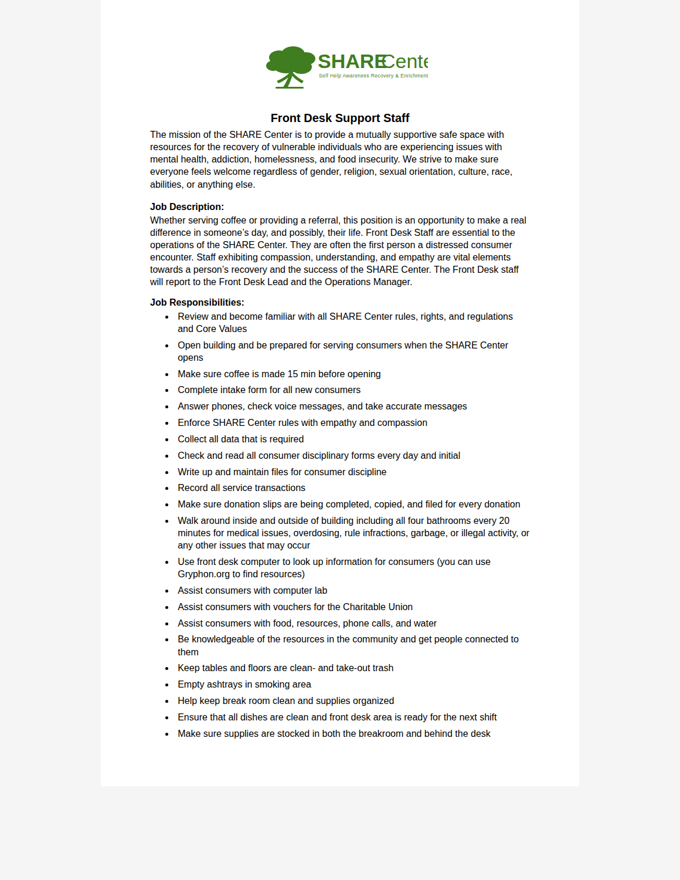SHARE Center Self Help Awareness Recovery & Enrichment
Front Desk Support Staff
The mission of the SHARE Center is to provide a mutually supportive safe space with resources for the recovery of vulnerable individuals who are experiencing issues with mental health, addiction, homelessness, and food insecurity. We strive to make sure everyone feels welcome regardless of gender, religion, sexual orientation, culture, race, abilities, or anything else.
Job Description:
Whether serving coffee or providing a referral, this position is an opportunity to make a real difference in someone’s day, and possibly, their life. Front Desk Staff are essential to the operations of the SHARE Center. They are often the first person a distressed consumer encounter. Staff exhibiting compassion, understanding, and empathy are vital elements towards a person’s recovery and the success of the SHARE Center. The Front Desk staff will report to the Front Desk Lead and the Operations Manager.
Job Responsibilities:
Review and become familiar with all SHARE Center rules, rights, and regulations and Core Values
Open building and be prepared for serving consumers when the SHARE Center opens
Make sure coffee is made 15 min before opening
Complete intake form for all new consumers
Answer phones, check voice messages, and take accurate messages
Enforce SHARE Center rules with empathy and compassion
Collect all data that is required
Check and read all consumer disciplinary forms every day and initial
Write up and maintain files for consumer discipline
Record all service transactions
Make sure donation slips are being completed, copied, and filed for every donation
Walk around inside and outside of building including all four bathrooms every 20 minutes for medical issues, overdosing, rule infractions, garbage, or illegal activity, or any other issues that may occur
Use front desk computer to look up information for consumers (you can use Gryphon.org to find resources)
Assist consumers with computer lab
Assist consumers with vouchers for the Charitable Union
Assist consumers with food, resources, phone calls, and water
Be knowledgeable of the resources in the community and get people connected to them
Keep tables and floors are clean- and take-out trash
Empty ashtrays in smoking area
Help keep break room clean and supplies organized
Ensure that all dishes are clean and front desk area is ready for the next shift
Make sure supplies are stocked in both the breakroom and behind the desk